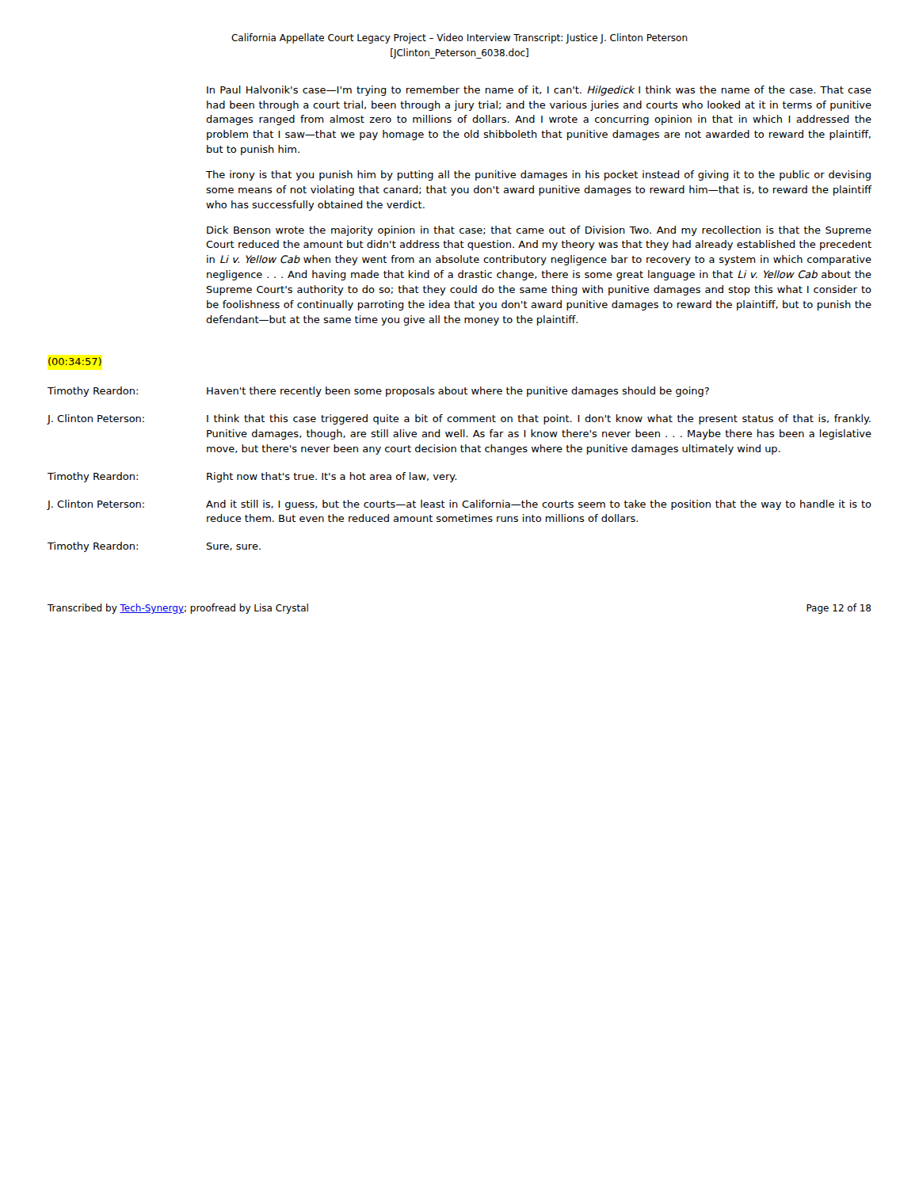California Appellate Court Legacy Project – Video Interview Transcript: Justice J. Clinton Peterson
[JClinton_Peterson_6038.doc]
In Paul Halvonik's case—I'm trying to remember the name of it, I can't. Hilgedick I think was the name of the case. That case had been through a court trial, been through a jury trial; and the various juries and courts who looked at it in terms of punitive damages ranged from almost zero to millions of dollars. And I wrote a concurring opinion in that in which I addressed the problem that I saw—that we pay homage to the old shibboleth that punitive damages are not awarded to reward the plaintiff, but to punish him.
The irony is that you punish him by putting all the punitive damages in his pocket instead of giving it to the public or devising some means of not violating that canard; that you don't award punitive damages to reward him—that is, to reward the plaintiff who has successfully obtained the verdict.
Dick Benson wrote the majority opinion in that case; that came out of Division Two. And my recollection is that the Supreme Court reduced the amount but didn't address that question. And my theory was that they had already established the precedent in Li v. Yellow Cab when they went from an absolute contributory negligence bar to recovery to a system in which comparative negligence . . . And having made that kind of a drastic change, there is some great language in that Li v. Yellow Cab about the Supreme Court's authority to do so; that they could do the same thing with punitive damages and stop this what I consider to be foolishness of continually parroting the idea that you don't award punitive damages to reward the plaintiff, but to punish the defendant—but at the same time you give all the money to the plaintiff.
(00:34:57)
Timothy Reardon:
Haven't there recently been some proposals about where the punitive damages should be going?
J. Clinton Peterson:
I think that this case triggered quite a bit of comment on that point. I don't know what the present status of that is, frankly. Punitive damages, though, are still alive and well. As far as I know there's never been . . . Maybe there has been a legislative move, but there's never been any court decision that changes where the punitive damages ultimately wind up.
Timothy Reardon:
Right now that's true. It's a hot area of law, very.
J. Clinton Peterson:
And it still is, I guess, but the courts—at least in California—the courts seem to take the position that the way to handle it is to reduce them. But even the reduced amount sometimes runs into millions of dollars.
Timothy Reardon:
Sure, sure.
Transcribed by Tech-Synergy; proofread by Lisa Crystal
Page 12 of 18